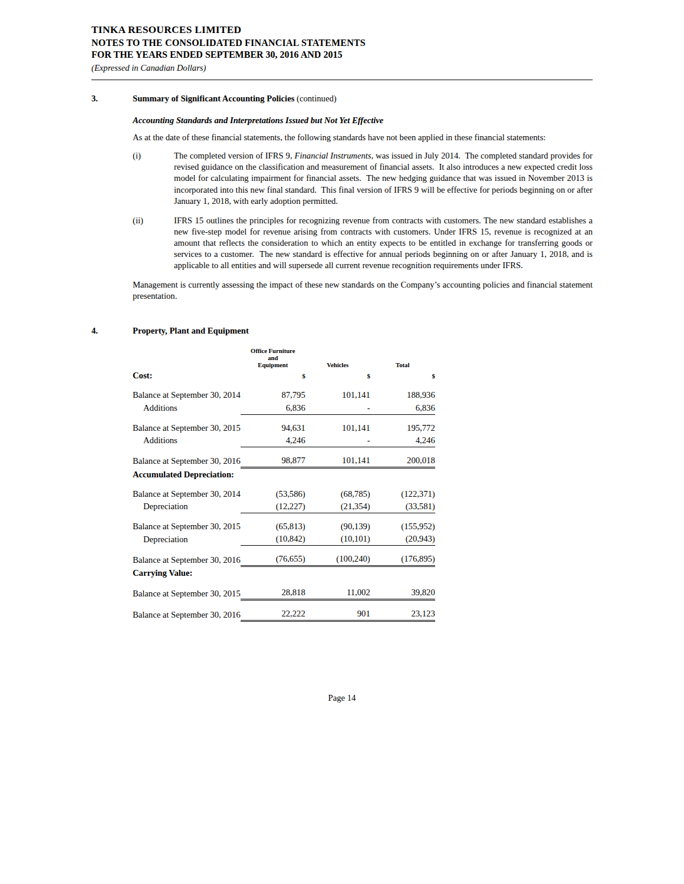TINKA RESOURCES LIMITED
NOTES TO THE CONSOLIDATED FINANCIAL STATEMENTS
FOR THE YEARS ENDED SEPTEMBER 30, 2016 AND 2015
(Expressed in Canadian Dollars)
3.
Summary of Significant Accounting Policies (continued)
Accounting Standards and Interpretations Issued but Not Yet Effective
As at the date of these financial statements, the following standards have not been applied in these financial statements:
(i)
The completed version of IFRS 9, Financial Instruments, was issued in July 2014. The completed standard provides for revised guidance on the classification and measurement of financial assets. It also introduces a new expected credit loss model for calculating impairment for financial assets. The new hedging guidance that was issued in November 2013 is incorporated into this new final standard. This final version of IFRS 9 will be effective for periods beginning on or after January 1, 2018, with early adoption permitted.
(ii)
IFRS 15 outlines the principles for recognizing revenue from contracts with customers. The new standard establishes a new five-step model for revenue arising from contracts with customers. Under IFRS 15, revenue is recognized at an amount that reflects the consideration to which an entity expects to be entitled in exchange for transferring goods or services to a customer. The new standard is effective for annual periods beginning on or after January 1, 2018, and is applicable to all entities and will supersede all current revenue recognition requirements under IFRS.
Management is currently assessing the impact of these new standards on the Company’s accounting policies and financial statement presentation.
4.
Property, Plant and Equipment
| | Office Furniture and Equipment | Vehicles | Total |
| --- | --- | --- | --- |
| Cost: | $ | $ | $ |
| Balance at September 30, 2014 | 87,795 | 101,141 | 188,936 |
| Additions | 6,836 | - | 6,836 |
| Balance at September 30, 2015 | 94,631 | 101,141 | 195,772 |
| Additions | 4,246 | - | 4,246 |
| Balance at September 30, 2016 | 98,877 | 101,141 | 200,018 |
| Accumulated Depreciation: |
| Balance at September 30, 2014 | (53,586) | (68,785) | (122,371) |
| Depreciation | (12,227) | (21,354) | (33,581) |
| Balance at September 30, 2015 | (65,813) | (90,139) | (155,952) |
| Depreciation | (10,842) | (10,101) | (20,943) |
| Balance at September 30, 2016 | (76,655) | (100,240) | (176,895) |
| Carrying Value: |
| Balance at September 30, 2015 | 28,818 | 11,002 | 39,820 |
| Balance at September 30, 2016 | 22,222 | 901 | 23,123 |
Page 14